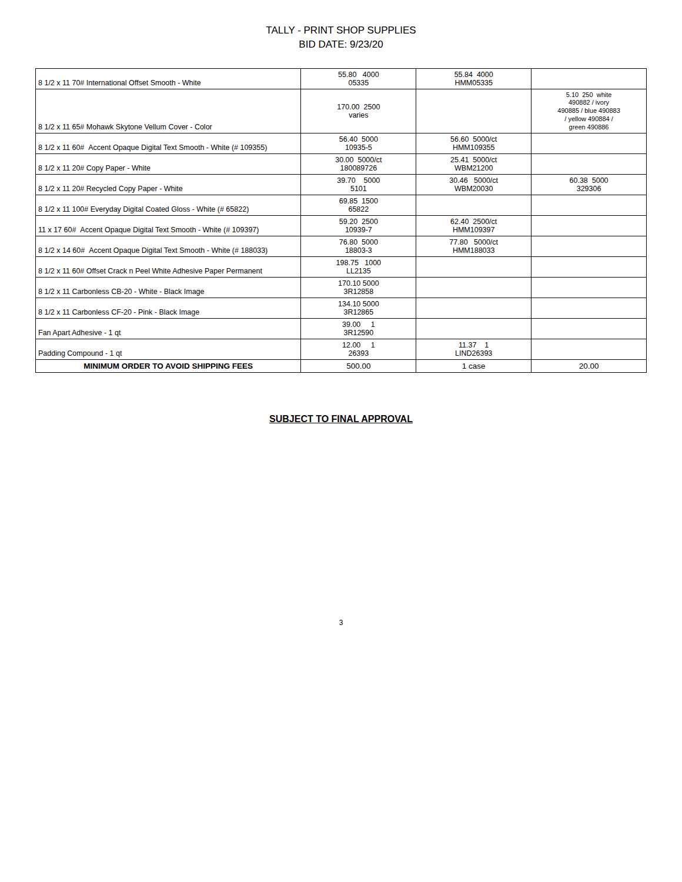TALLY - PRINT SHOP SUPPLIES
BID DATE: 9/23/20
| 8 1/2 x 11 70# International Offset Smooth - White | 55.80 4000 05335 | 55.84 4000 HMM05335 | |
| 8 1/2 x 11 65# Mohawk Skytone Vellum Cover - Color | 170.00 2500 varies | | 5.10 250 white 490882 / ivory 490885 / blue 490883 / yellow 490884 / green 490886 |
| 8 1/2 x 11 60# Accent Opaque Digital Text Smooth - White (# 109355) | 56.40 5000 10935-5 | 56.60 5000/ct HMM109355 | |
| 8 1/2 x 11 20# Copy Paper - White | 30.00 5000/ct 180089726 | 25.41 5000/ct WBM21200 | |
| 8 1/2 x 11 20# Recycled Copy Paper - White | 39.70 5000 5101 | 30.46 5000/ct WBM20030 | 60.38 5000 329306 |
| 8 1/2 x 11 100# Everyday Digital Coated Gloss - White (# 65822) | 69.85 1500 65822 | | |
| 11 x 17 60# Accent Opaque Digital Text Smooth - White (# 109397) | 59.20 2500 10939-7 | 62.40 2500/ct HMM109397 | |
| 8 1/2 x 14 60# Accent Opaque Digital Text Smooth - White (# 188033) | 76.80 5000 18803-3 | 77.80 5000/ct HMM188033 | |
| 8 1/2 x 11 60# Offset Crack n Peel White Adhesive Paper Permanent | 198.75 1000 LL2135 | | |
| 8 1/2 x 11 Carbonless CB-20 - White - Black Image | 170.10 5000 3R12858 | | |
| 8 1/2 x 11 Carbonless CF-20 - Pink - Black Image | 134.10 5000 3R12865 | | |
| Fan Apart Adhesive - 1 qt | 39.00 1 3R12590 | | |
| Padding Compound - 1 qt | 12.00 1 26393 | 11.37 1 LIND26393 | |
| MINIMUM ORDER TO AVOID SHIPPING FEES | 500.00 | 1 case | 20.00 |
SUBJECT TO FINAL APPROVAL
3